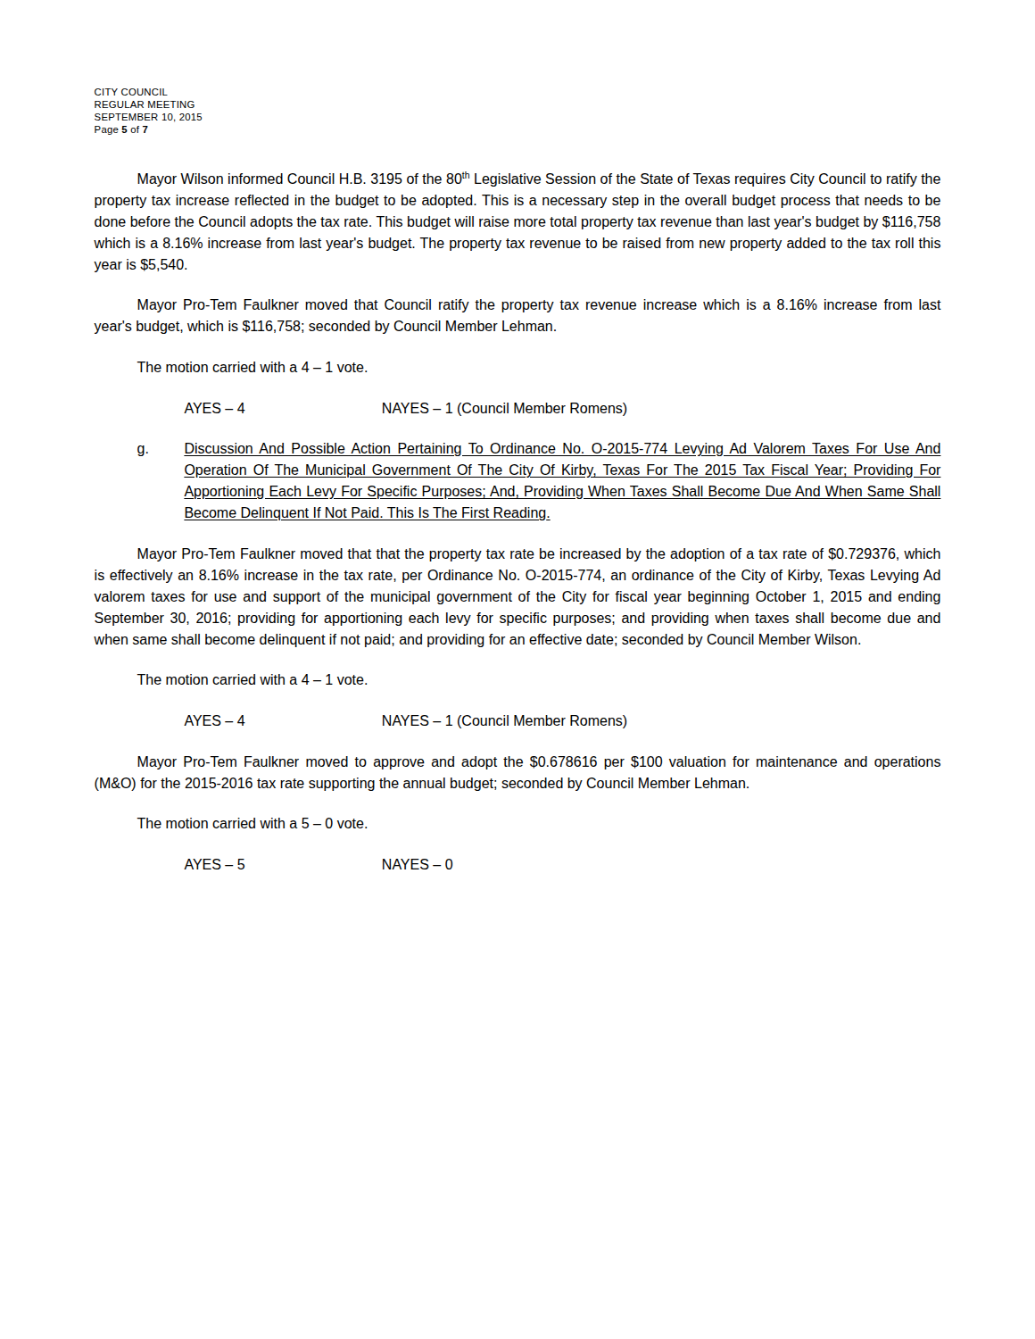CITY COUNCIL
REGULAR MEETING
SEPTEMBER 10, 2015
Page 5 of 7
Mayor Wilson informed Council H.B. 3195 of the 80th Legislative Session of the State of Texas requires City Council to ratify the property tax increase reflected in the budget to be adopted. This is a necessary step in the overall budget process that needs to be done before the Council adopts the tax rate. This budget will raise more total property tax revenue than last year's budget by $116,758 which is a 8.16% increase from last year's budget. The property tax revenue to be raised from new property added to the tax roll this year is $5,540.
Mayor Pro-Tem Faulkner moved that Council ratify the property tax revenue increase which is a 8.16% increase from last year's budget, which is $116,758; seconded by Council Member Lehman.
The motion carried with a 4 – 1 vote.
AYES – 4 NAYES – 1 (Council Member Romens)
g.
Discussion And Possible Action Pertaining To Ordinance No. O-2015-774 Levying Ad Valorem Taxes For Use And Operation Of The Municipal Government Of The City Of Kirby, Texas For The 2015 Tax Fiscal Year; Providing For Apportioning Each Levy For Specific Purposes; And, Providing When Taxes Shall Become Due And When Same Shall Become Delinquent If Not Paid. This Is The First Reading.
Mayor Pro-Tem Faulkner moved that that the property tax rate be increased by the adoption of a tax rate of $0.729376, which is effectively an 8.16% increase in the tax rate, per Ordinance No. O-2015-774, an ordinance of the City of Kirby, Texas Levying Ad valorem taxes for use and support of the municipal government of the City for fiscal year beginning October 1, 2015 and ending September 30, 2016; providing for apportioning each levy for specific purposes; and providing when taxes shall become due and when same shall become delinquent if not paid; and providing for an effective date; seconded by Council Member Wilson.
The motion carried with a 4 – 1 vote.
AYES – 4 NAYES – 1 (Council Member Romens)
Mayor Pro-Tem Faulkner moved to approve and adopt the $0.678616 per $100 valuation for maintenance and operations (M&O) for the 2015-2016 tax rate supporting the annual budget; seconded by Council Member Lehman.
The motion carried with a 5 – 0 vote.
AYES – 5 NAYES – 0